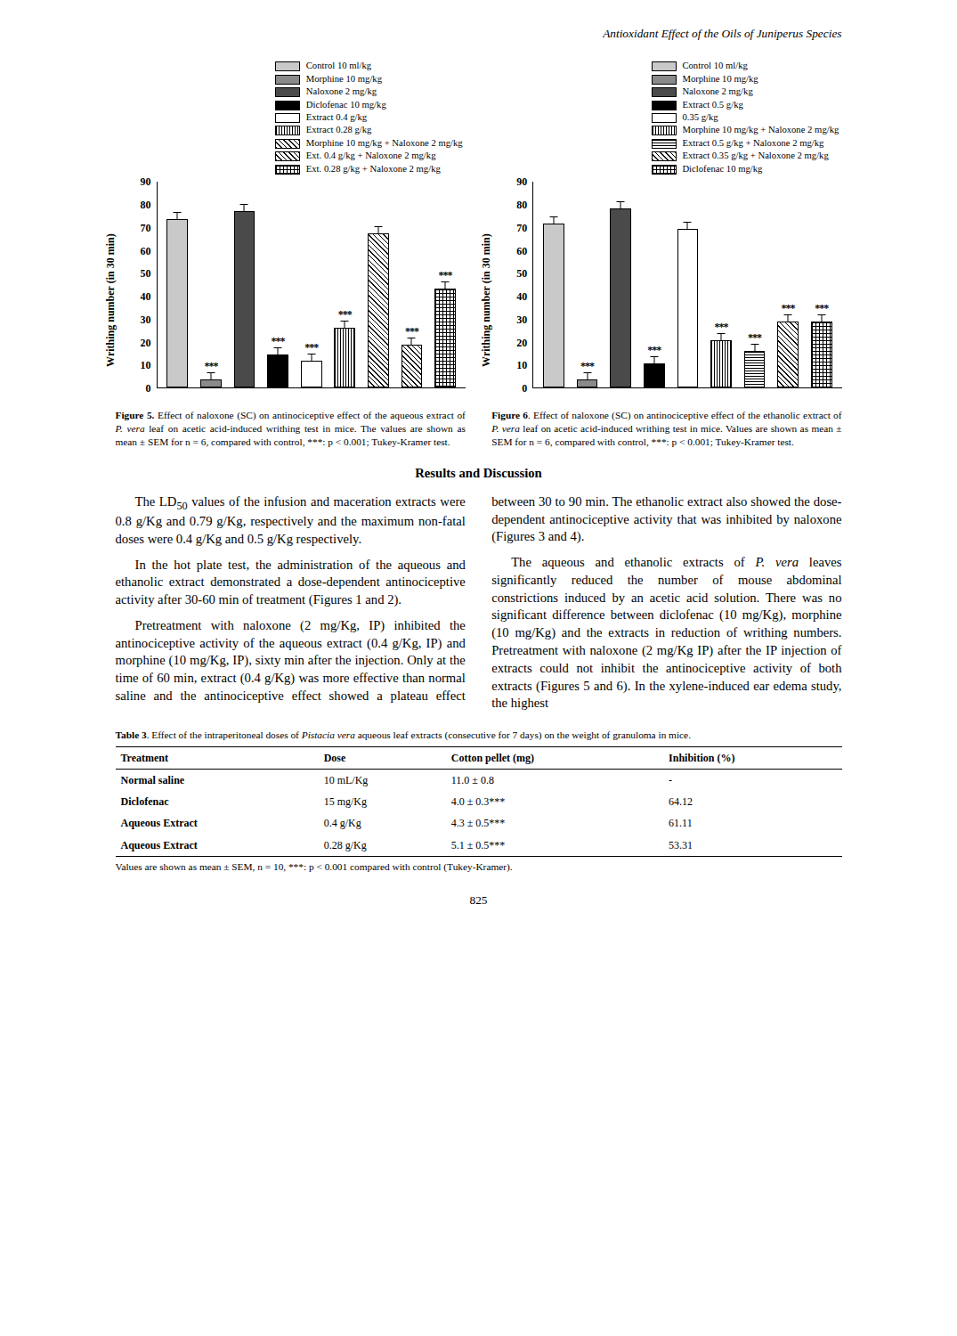Antioxidant Effect of the Oils of Juniperus Species
| | Control 10 ml/kg |
| | Morphine 10 mg/kg |
| | Naloxone 2 mg/kg |
| | Diclofenac 10 mg/kg |
| | Extract 0.4 g/kg |
| | Extract 0.28 g/kg |
| | Morphine 10 mg/kg + Naloxone 2 mg/kg |
| | Ext. 0.4 g/kg + Naloxone 2 mg/kg |
| | Ext. 0.28 g/kg + Naloxone 2 mg/kg |
Writhing number (in 30 min)
90 80 70 60 50 40 30 20 10 0
***
***
***
***
***
***
Figure 5. Effect of naloxone (SC) on antinociceptive effect of the aqueous extract of P. vera leaf on acetic acid-induced writhing test in mice. The values are shown as mean ± SEM for n = 6, compared with control, ***: p < 0.001; Tukey-Kramer test.
| | Control 10 ml/kg |
| | Morphine 10 mg/kg |
| | Naloxone 2 mg/kg |
| | Extract 0.5 g/kg |
| | 0.35 g/kg |
| | Morphine 10 mg/kg + Naloxone 2 mg/kg |
| | Extract 0.5 g/kg + Naloxone 2 mg/kg |
| | Extract 0.35 g/kg + Naloxone 2 mg/kg |
| | Diclofenac 10 mg/kg |
Writhing number (in 30 min)
90 80 70 60 50 40 30 20 10 0
***
***
***
***
***
***
Figure 6. Effect of naloxone (SC) on antinociceptive effect of the ethanolic extract of P. vera leaf on acetic acid-induced writhing test in mice. Values are shown as mean ± SEM for n = 6, compared with control, ***: p < 0.001; Tukey-Kramer test.
Results and Discussion
The LD50 values of the infusion and maceration extracts were 0.8 g/Kg and 0.79 g/Kg, respectively and the maximum non-fatal doses were 0.4 g/Kg and 0.5 g/Kg respectively.
In the hot plate test, the administration of the aqueous and ethanolic extract demonstrated a dose-dependent antinociceptive activity after 30-60 min of treatment (Figures 1 and 2).
Pretreatment with naloxone (2 mg/Kg, IP) inhibited the antinociceptive activity of the aqueous extract (0.4 g/Kg, IP) and morphine (10 mg/Kg, IP), sixty min after the injection. Only at the time of 60 min, extract (0.4 g/Kg) was more effective than normal saline and the antinociceptive effect showed a plateau effect between 30 to 90 min. The ethanolic extract also showed the dose-dependent antinociceptive activity that was inhibited by naloxone (Figures 3 and 4).
The aqueous and ethanolic extracts of P. vera leaves significantly reduced the number of mouse abdominal constrictions induced by an acetic acid solution. There was no significant difference between diclofenac (10 mg/Kg), morphine (10 mg/Kg) and the extracts in reduction of writhing numbers. Pretreatment with naloxone (2 mg/Kg IP) after the IP injection of extracts could not inhibit the antinociceptive activity of both extracts (Figures 5 and 6). In the xylene-induced ear edema study, the highest
Table 3 . Effect of the intraperitoneal doses of Pistacia vera aqueous leaf extracts (consecutive for 7 days) on the weight of granuloma in mice.
| Treatment | Dose | Cotton pellet (mg) | Inhibition (%) |
| --- | --- | --- | --- |
| Normal saline | 10 mL/Kg | 11.0 ± 0.8 | - |
| Diclofenac | 15 mg/Kg | 4.0 ± 0.3*** | 64.12 |
| Aqueous Extract | 0.4 g/Kg | 4.3 ± 0.5*** | 61.11 |
| Aqueous Extract | 0.28 g/Kg | 5.1 ± 0.5*** | 53.31 |
Values are shown as mean ± SEM, n = 10, ***: p < 0.001 compared with control (Tukey-Kramer).
825